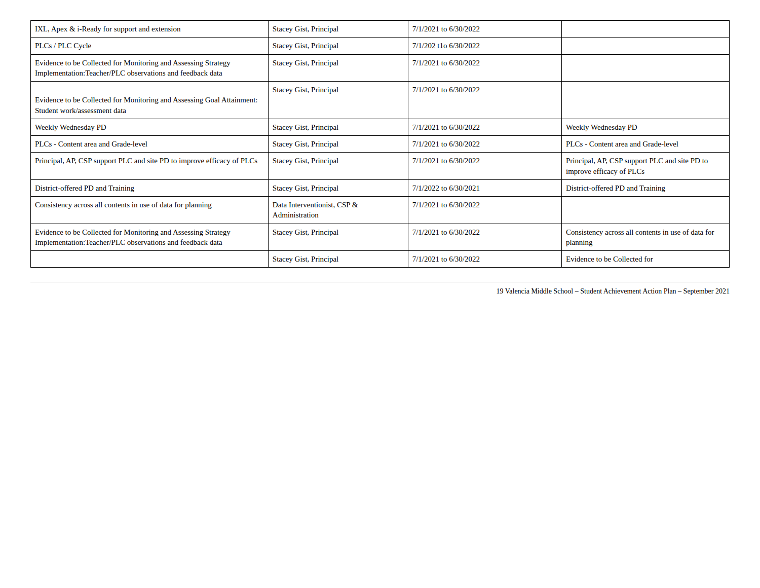| IXL, Apex & i-Ready for support and extension | Stacey Gist, Principal | 7/1/2021 to 6/30/2022 | |
| PLCs / PLC Cycle | Stacey Gist, Principal | 7/1/202 t1o 6/30/2022 | |
| Evidence to be Collected for Monitoring and Assessing Strategy Implementation:Teacher/PLC observations and feedback data | Stacey Gist, Principal | 7/1/2021 to 6/30/2022 | |
| Evidence to be Collected for Monitoring and Assessing Goal Attainment: Student work/assessment data | Stacey Gist, Principal | 7/1/2021 to 6/30/2022 | |
| Weekly Wednesday PD | Stacey Gist, Principal | 7/1/2021 to 6/30/2022 | Weekly Wednesday PD |
| PLCs - Content area and Grade-level | Stacey Gist, Principal | 7/1/2021 to 6/30/2022 | PLCs - Content area and Grade-level |
| Principal, AP, CSP support PLC and site PD to improve efficacy of PLCs | Stacey Gist, Principal | 7/1/2021 to 6/30/2022 | Principal, AP, CSP support PLC and site PD to improve efficacy of PLCs |
| District-offered PD and Training | Stacey Gist, Principal | 7/1/2022 to 6/30/2021 | District-offered PD and Training |
| Consistency across all contents in use of data for planning | Data Interventionist, CSP & Administration | 7/1/2021 to 6/30/2022 | |
| Evidence to be Collected for Monitoring and Assessing Strategy Implementation:Teacher/PLC observations and feedback data | Stacey Gist, Principal | 7/1/2021 to 6/30/2022 | Consistency across all contents in use of data for planning |
| | Stacey Gist, Principal | 7/1/2021 to 6/30/2022 | Evidence to be Collected for |
19 Valencia Middle School – Student Achievement Action Plan – September 2021